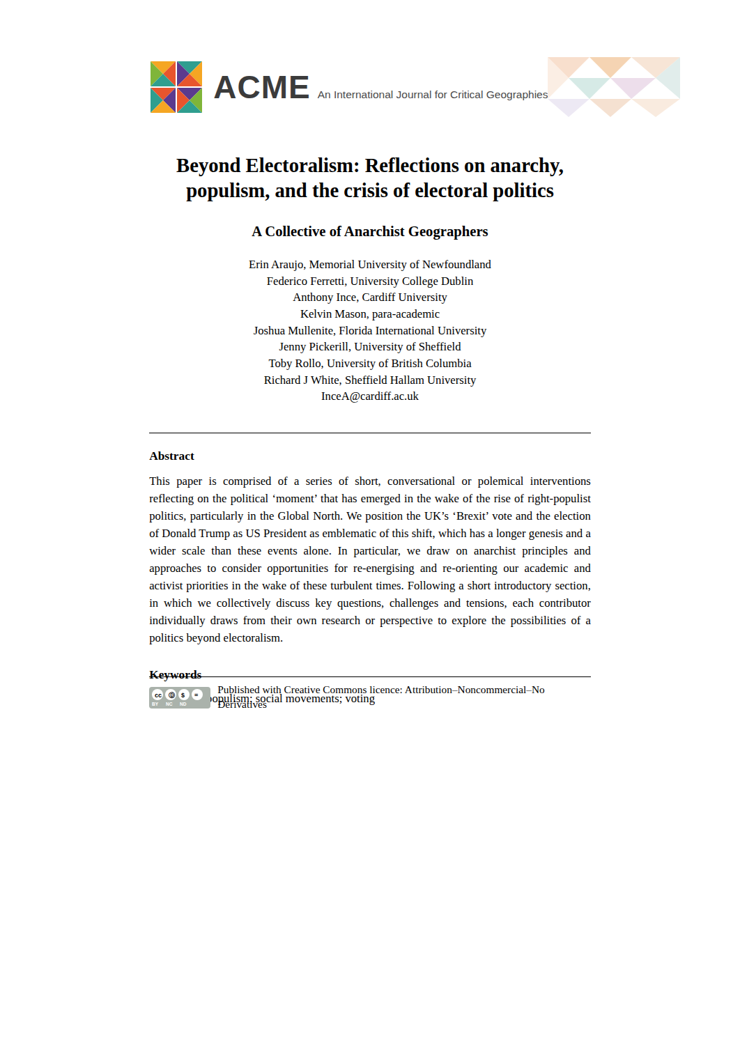ACME logo
ACME An International Journal for Critical Geographies
Beyond Electoralism: Reflections on anarchy,
populism, and the crisis of electoral politics
A Collective of Anarchist Geographers
Erin Araujo, Memorial University of Newfoundland
Federico Ferretti, University College Dublin
Anthony Ince, Cardiff University
Kelvin Mason, para-academic
Joshua Mullenite, Florida International University
Jenny Pickerill, University of Sheffield
Toby Rollo, University of British Columbia
Richard J White, Sheffield Hallam University
InceA@cardiff.ac.uk
Abstract
This paper is comprised of a series of short, conversational or polemical interventions reflecting on the political ‘moment’ that has emerged in the wake of the rise of right-populist politics, particularly in the Global North. We position the UK’s ‘Brexit’ vote and the election of Donald Trump as US President as emblematic of this shift, which has a longer genesis and a wider scale than these events alone. In particular, we draw on anarchist principles and approaches to consider opportunities for re-energising and re-orienting our academic and activist priorities in the wake of these turbulent times. Following a short introductory section, in which we collectively discuss key questions, challenges and tensions, each contributor individually draws from their own research or perspective to explore the possibilities of a politics beyond electoralism.
Keywords
Anarchism; populism; social movements; voting
Creative Commons Attribution-NonCommercial-NoDerivatives cc Ⓓ $ = BY NC ND
Published with Creative Commons licence: Attribution–Noncommercial–No Derivatives